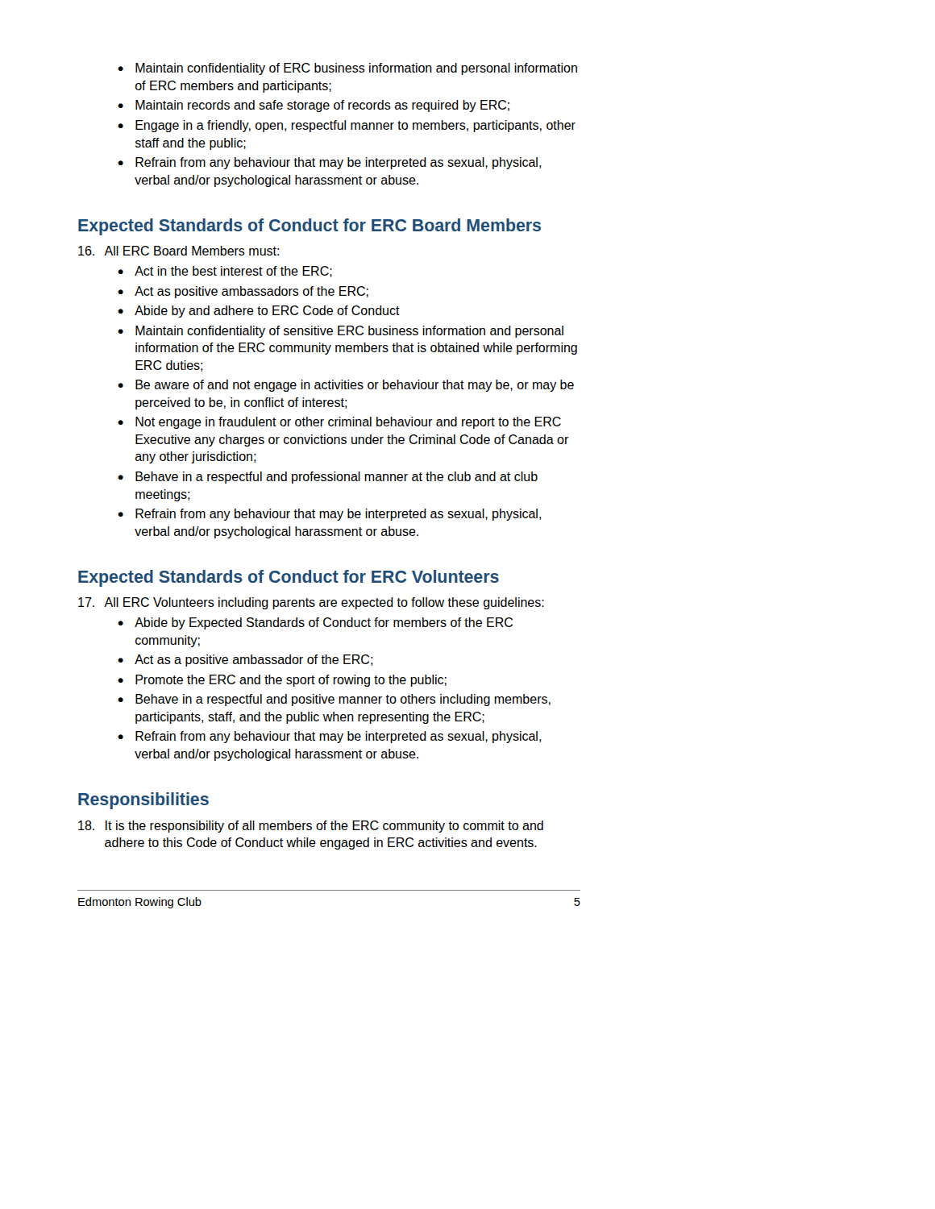Maintain confidentiality of ERC business information and personal information of ERC members and participants;
Maintain records and safe storage of records as required by ERC;
Engage in a friendly, open, respectful manner to members, participants, other staff and the public;
Refrain from any behaviour that may be interpreted as sexual, physical, verbal and/or psychological harassment or abuse.
Expected Standards of Conduct for ERC Board Members
16. All ERC Board Members must:
Act in the best interest of the ERC;
Act as positive ambassadors of the ERC;
Abide by and adhere to ERC Code of Conduct
Maintain confidentiality of sensitive ERC business information and personal information of the ERC community members that is obtained while performing ERC duties;
Be aware of and not engage in activities or behaviour that may be, or may be perceived to be, in conflict of interest;
Not engage in fraudulent or other criminal behaviour and report to the ERC Executive any charges or convictions under the Criminal Code of Canada or any other jurisdiction;
Behave in a respectful and professional manner at the club and at club meetings;
Refrain from any behaviour that may be interpreted as sexual, physical, verbal and/or psychological harassment or abuse.
Expected Standards of Conduct for ERC Volunteers
17. All ERC Volunteers including parents are expected to follow these guidelines:
Abide by Expected Standards of Conduct for members of the ERC community;
Act as a positive ambassador of the ERC;
Promote the ERC and the sport of rowing to the public;
Behave in a respectful and positive manner to others including members, participants, staff, and the public when representing the ERC;
Refrain from any behaviour that may be interpreted as sexual, physical, verbal and/or psychological harassment or abuse.
Responsibilities
18. It is the responsibility of all members of the ERC community to commit to and adhere to this Code of Conduct while engaged in ERC activities and events.
Edmonton Rowing Club 5